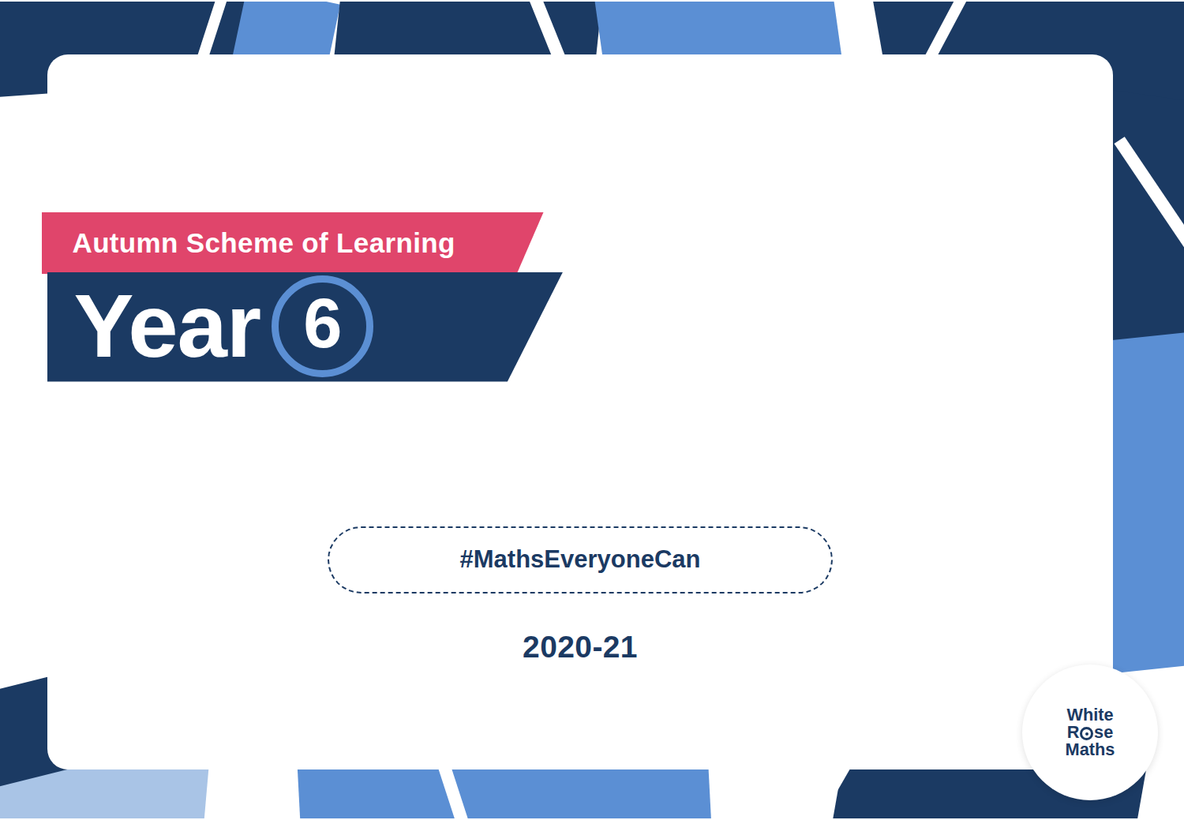Autumn Scheme of Learning
Year 6
#MathsEveryoneCan
2020-21
White R se Maths